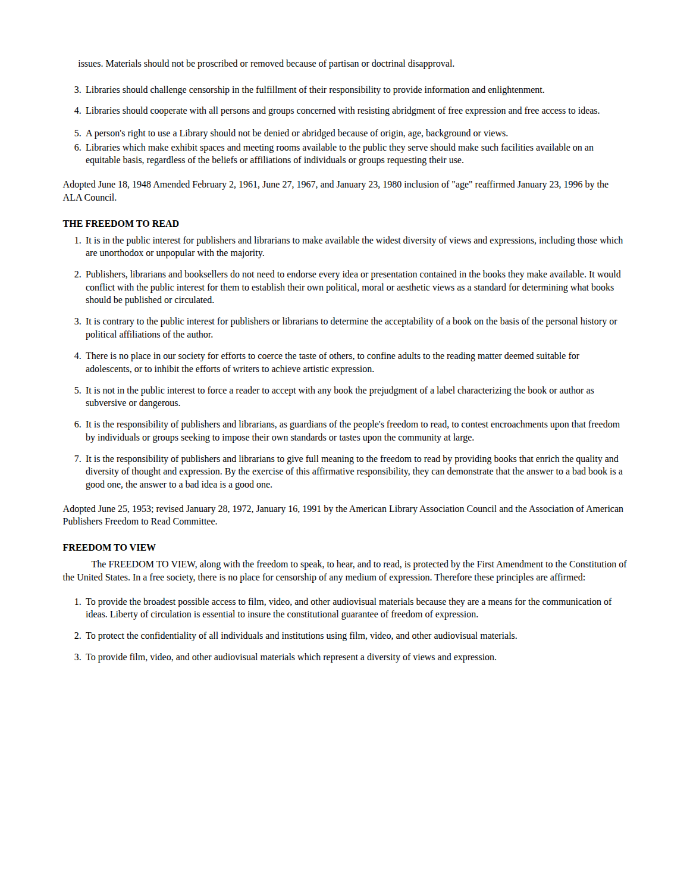issues. Materials should not be proscribed or removed because of partisan or doctrinal disapproval.
Libraries should challenge censorship in the fulfillment of their responsibility to provide information and enlightenment.
Libraries should cooperate with all persons and groups concerned with resisting abridgment of free expression and free access to ideas.
A person's right to use a Library should not be denied or abridged because of origin, age, background or views.
Libraries which make exhibit spaces and meeting rooms available to the public they serve should make such facilities available on an equitable basis, regardless of the beliefs or affiliations of individuals or groups requesting their use.
Adopted June 18, 1948 Amended February 2, 1961, June 27, 1967, and January 23, 1980 inclusion of "age" reaffirmed January 23, 1996 by the ALA Council.
The Freedom to Read
It is in the public interest for publishers and librarians to make available the widest diversity of views and expressions, including those which are unorthodox or unpopular with the majority.
Publishers, librarians and booksellers do not need to endorse every idea or presentation contained in the books they make available. It would conflict with the public interest for them to establish their own political, moral or aesthetic views as a standard for determining what books should be published or circulated.
It is contrary to the public interest for publishers or librarians to determine the acceptability of a book on the basis of the personal history or political affiliations of the author.
There is no place in our society for efforts to coerce the taste of others, to confine adults to the reading matter deemed suitable for adolescents, or to inhibit the efforts of writers to achieve artistic expression.
It is not in the public interest to force a reader to accept with any book the prejudgment of a label characterizing the book or author as subversive or dangerous.
It is the responsibility of publishers and librarians, as guardians of the people's freedom to read, to contest encroachments upon that freedom by individuals or groups seeking to impose their own standards or tastes upon the community at large.
It is the responsibility of publishers and librarians to give full meaning to the freedom to read by providing books that enrich the quality and diversity of thought and expression. By the exercise of this affirmative responsibility, they can demonstrate that the answer to a bad book is a good one, the answer to a bad idea is a good one.
Adopted June 25, 1953; revised January 28, 1972, January 16, 1991 by the American Library Association Council and the Association of American Publishers Freedom to Read Committee.
Freedom to View
The FREEDOM TO VIEW, along with the freedom to speak, to hear, and to read, is protected by the First Amendment to the Constitution of the United States. In a free society, there is no place for censorship of any medium of expression. Therefore these principles are affirmed:
To provide the broadest possible access to film, video, and other audiovisual materials because they are a means for the communication of ideas. Liberty of circulation is essential to insure the constitutional guarantee of freedom of expression.
To protect the confidentiality of all individuals and institutions using film, video, and other audiovisual materials.
To provide film, video, and other audiovisual materials which represent a diversity of views and expression.